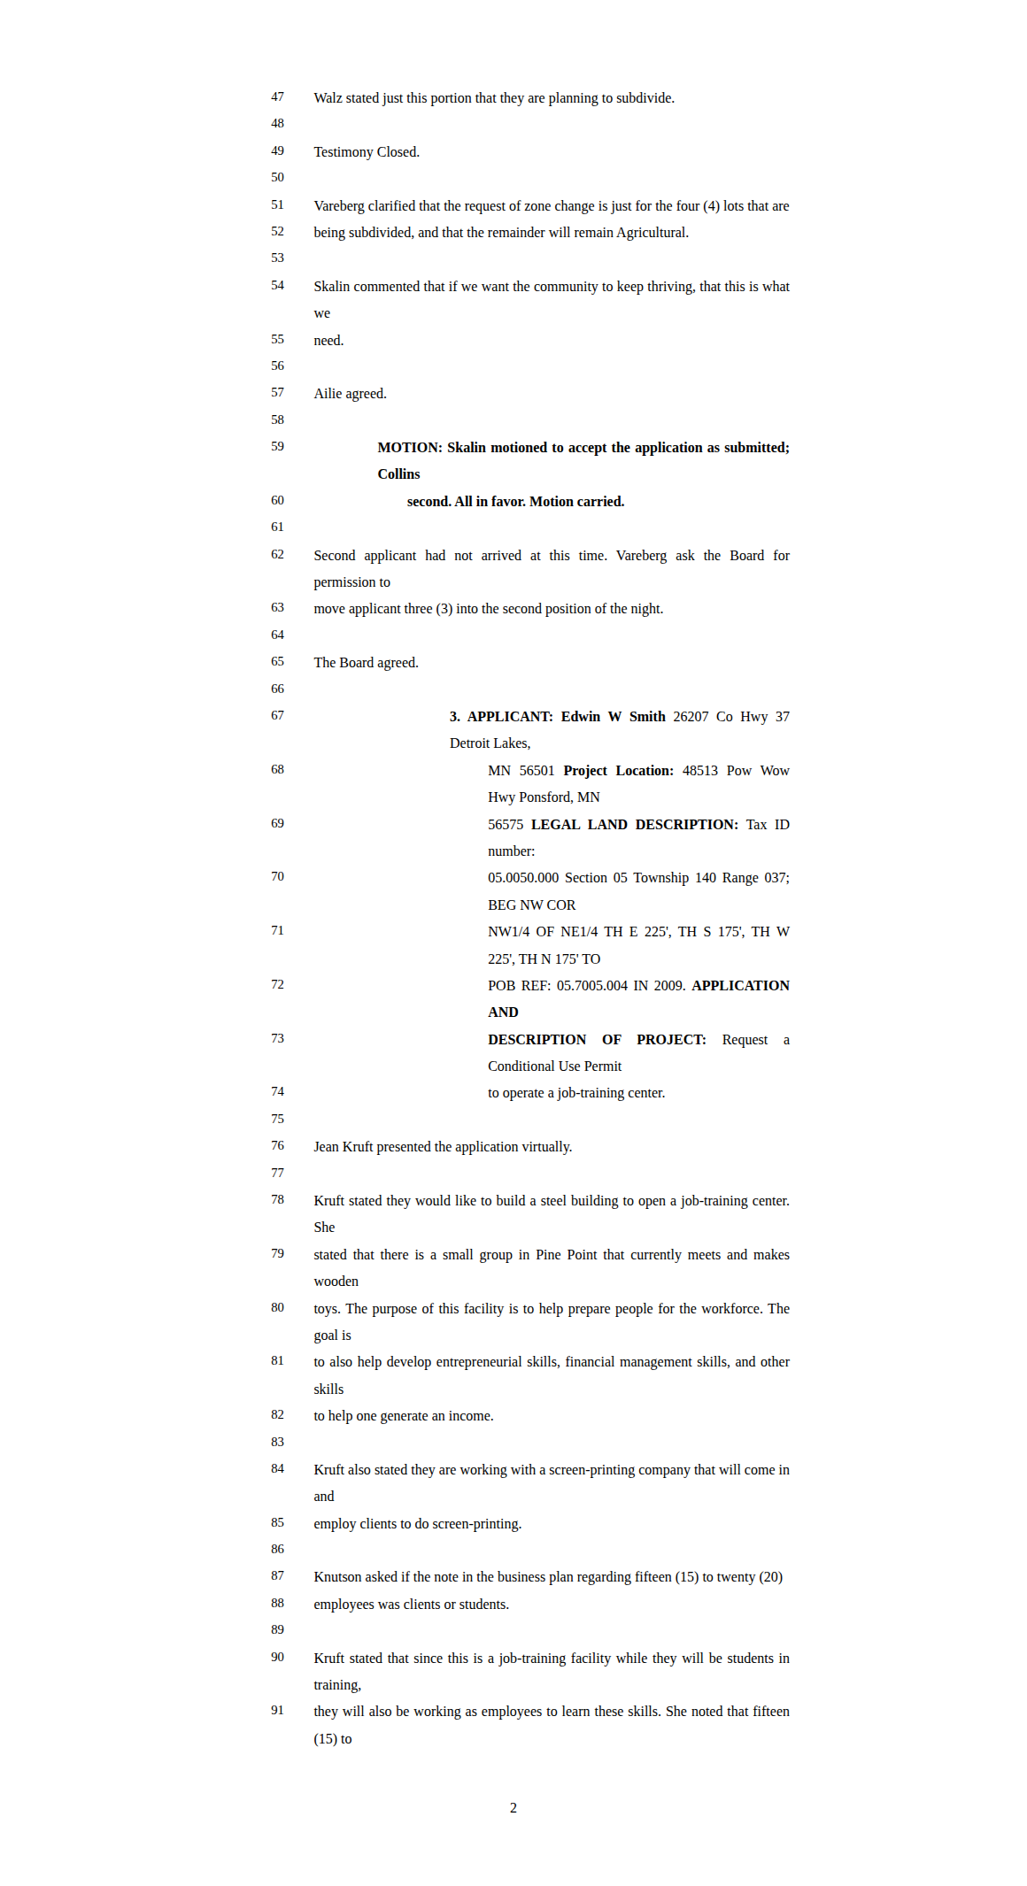47
Walz stated just this portion that they are planning to subdivide.
48
49
Testimony Closed.
50
51
Vareberg clarified that the request of zone change is just for the four (4) lots that are
52
being subdivided, and that the remainder will remain Agricultural.
53
54
Skalin commented that if we want the community to keep thriving, that this is what we
55
need.
56
57
Ailie agreed.
58
59
MOTION: Skalin motioned to accept the application as submitted; Collins
60
second. All in favor. Motion carried.
61
62
Second applicant had not arrived at this time. Vareberg ask the Board for permission to
63
move applicant three (3) into the second position of the night.
64
65
The Board agreed.
66
67
3. APPLICANT: Edwin W Smith 26207 Co Hwy 37 Detroit Lakes,
68
MN 56501 Project Location: 48513 Pow Wow Hwy Ponsford, MN
69
56575 LEGAL LAND DESCRIPTION: Tax ID number:
70
05.0050.000 Section 05 Township 140 Range 037; BEG NW COR
71
NW1/4 OF NE1/4 TH E 225', TH S 175', TH W 225', TH N 175' TO
72
POB REF: 05.7005.004 IN 2009. APPLICATION AND
73
DESCRIPTION OF PROJECT: Request a Conditional Use Permit
74
to operate a job-training center.
75
76
Jean Kruft presented the application virtually.
77
78
Kruft stated they would like to build a steel building to open a job-training center. She
79
stated that there is a small group in Pine Point that currently meets and makes wooden
80
toys. The purpose of this facility is to help prepare people for the workforce. The goal is
81
to also help develop entrepreneurial skills, financial management skills, and other skills
82
to help one generate an income.
83
84
Kruft also stated they are working with a screen-printing company that will come in and
85
employ clients to do screen-printing.
86
87
Knutson asked if the note in the business plan regarding fifteen (15) to twenty (20)
88
employees was clients or students.
89
90
Kruft stated that since this is a job-training facility while they will be students in training,
91
they will also be working as employees to learn these skills. She noted that fifteen (15) to
2